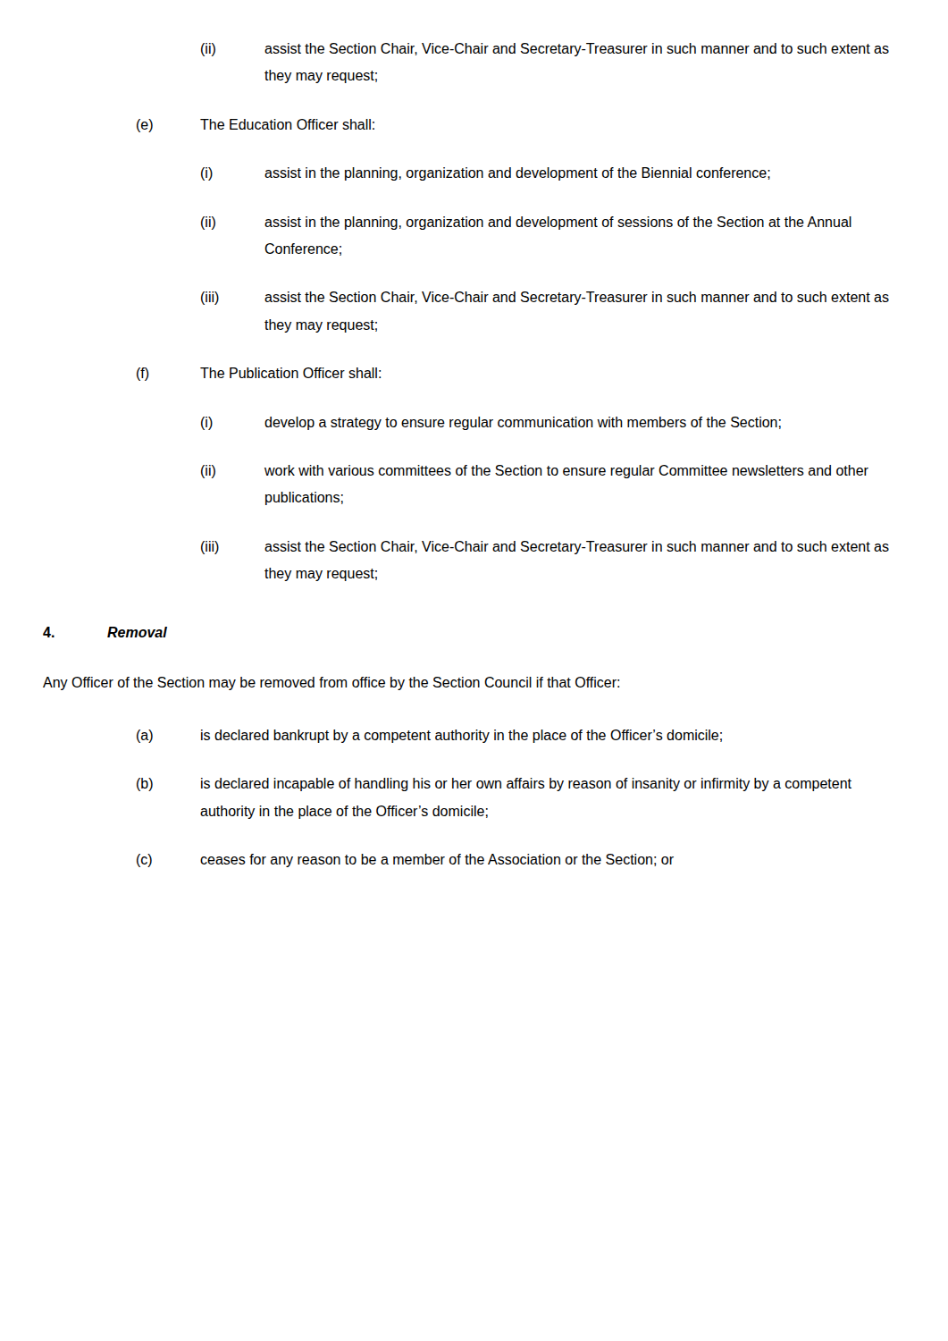(ii) assist the Section Chair, Vice-Chair and Secretary-Treasurer in such manner and to such extent as they may request;
(e) The Education Officer shall:
(i) assist in the planning, organization and development of the Biennial conference;
(ii) assist in the planning, organization and development of sessions of the Section at the Annual Conference;
(iii) assist the Section Chair, Vice-Chair and Secretary-Treasurer in such manner and to such extent as they may request;
(f) The Publication Officer shall:
(i) develop a strategy to ensure regular communication with members of the Section;
(ii) work with various committees of the Section to ensure regular Committee newsletters and other publications;
(iii) assist the Section Chair, Vice-Chair and Secretary-Treasurer in such manner and to such extent as they may request;
4. Removal
Any Officer of the Section may be removed from office by the Section Council if that Officer:
(a) is declared bankrupt by a competent authority in the place of the Officer’s domicile;
(b) is declared incapable of handling his or her own affairs by reason of insanity or infirmity by a competent authority in the place of the Officer’s domicile;
(c) ceases for any reason to be a member of the Association or the Section; or